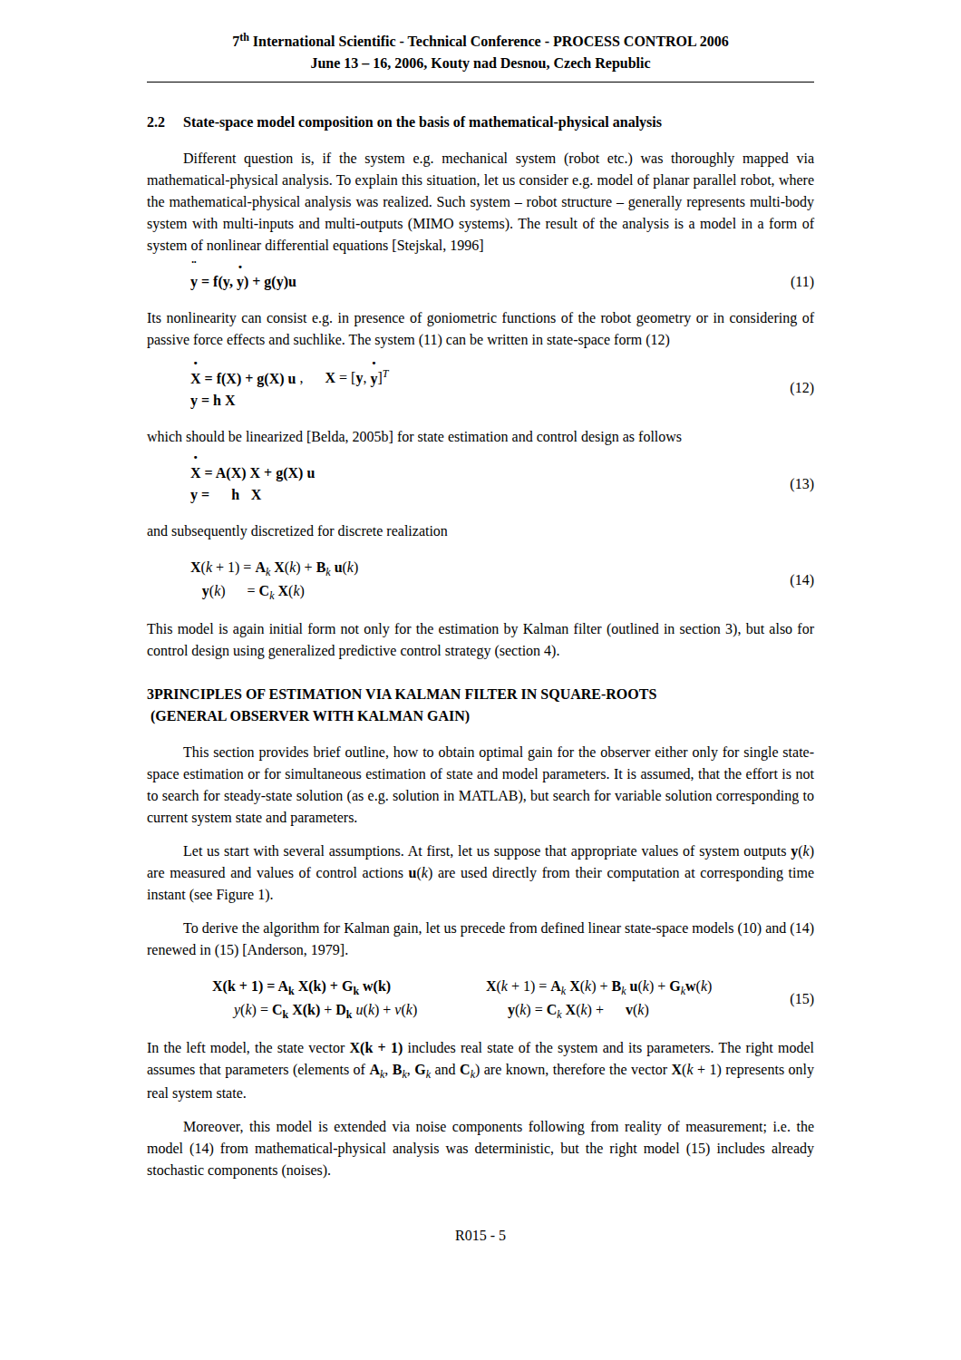7th International Scientific - Technical Conference - PROCESS CONTROL 2006 June 13 – 16, 2006, Kouty nad Desnou, Czech Republic
2.2 State-space model composition on the basis of mathematical-physical analysis
Different question is, if the system e.g. mechanical system (robot etc.) was thoroughly mapped via mathematical-physical analysis. To explain this situation, let us consider e.g. model of planar parallel robot, where the mathematical-physical analysis was realized. Such system – robot structure – generally represents multi-body system with multi-inputs and multi-outputs (MIMO systems). The result of the analysis is a model in a form of system of nonlinear differential equations [Stejskal, 1996]
y = f(y, y) + g(y)u
(11)
Its nonlinearity can consist e.g. in presence of goniometric functions of the robot geometry or in considering of passive force effects and suchlike. The system (11) can be written in state-space form (12)
X = f(X) + g(X) u , X = [y, y]T
y = h X
(12)
which should be linearized [Belda, 2005b] for state estimation and control design as follows
X = A(X) X + g(X) u
y = h X
(13)
and subsequently discretized for discrete realization
X(k + 1) = Ak X(k) + Bk u(k)
y(k) = Ck X(k)
(14)
This model is again initial form not only for the estimation by Kalman filter (outlined in section 3), but also for control design using generalized predictive control strategy (section 4).
3 PRINCIPLES OF ESTIMATION VIA KALMAN FILTER IN SQUARE-ROOTS
(GENERAL OBSERVER WITH KALMAN GAIN)
This section provides brief outline, how to obtain optimal gain for the observer either only for single state-space estimation or for simultaneous estimation of state and model parameters. It is assumed, that the effort is not to search for steady-state solution (as e.g. solution in MATLAB), but search for variable solution corresponding to current system state and parameters.
Let us start with several assumptions. At first, let us suppose that appropriate values of system outputs y(k) are measured and values of control actions u(k) are used directly from their computation at corresponding time instant (see Figure 1).
To derive the algorithm for Kalman gain, let us precede from defined linear state-space models (10) and (14) renewed in (15) [Anderson, 1979].
X(k + 1) = Ak X(k) + Gk w(k)
y(k) = Ck X(k) + Dk u(k) + v(k)
X(k + 1) = Ak X(k) + Bk u(k) + Gkw(k)
y(k) = Ck X(k) + v(k)
(15)
In the left model, the state vector X(k + 1) includes real state of the system and its parameters. The right model assumes that parameters (elements of Ak, Bk, Gk and Ck) are known, therefore the vector X(k + 1) represents only real system state.
Moreover, this model is extended via noise components following from reality of measurement; i.e. the model (14) from mathematical-physical analysis was deterministic, but the right model (15) includes already stochastic components (noises).
R015 - 5